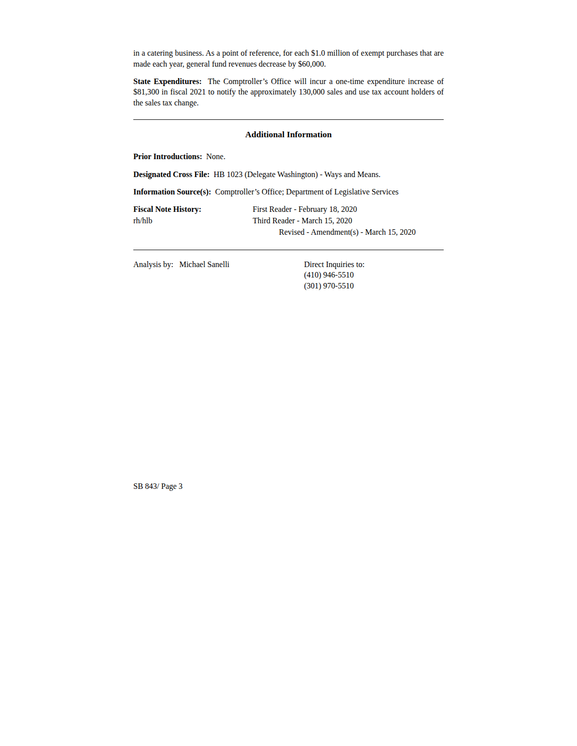in a catering business. As a point of reference, for each $1.0 million of exempt purchases that are made each year, general fund revenues decrease by $60,000.
State Expenditures: The Comptroller’s Office will incur a one-time expenditure increase of $81,300 in fiscal 2021 to notify the approximately 130,000 sales and use tax account holders of the sales tax change.
Additional Information
Prior Introductions: None.
Designated Cross File: HB 1023 (Delegate Washington) - Ways and Means.
Information Source(s): Comptroller’s Office; Department of Legislative Services
| Fiscal Note History: | First Reader - February 18, 2020 |
| rh/hlb | Third Reader - March 15, 2020 |
| | Revised - Amendment(s) - March 15, 2020 |
| Analysis by: Michael Sanelli | Direct Inquiries to: (410) 946-5510 (301) 970-5510 |
SB 843/ Page 3